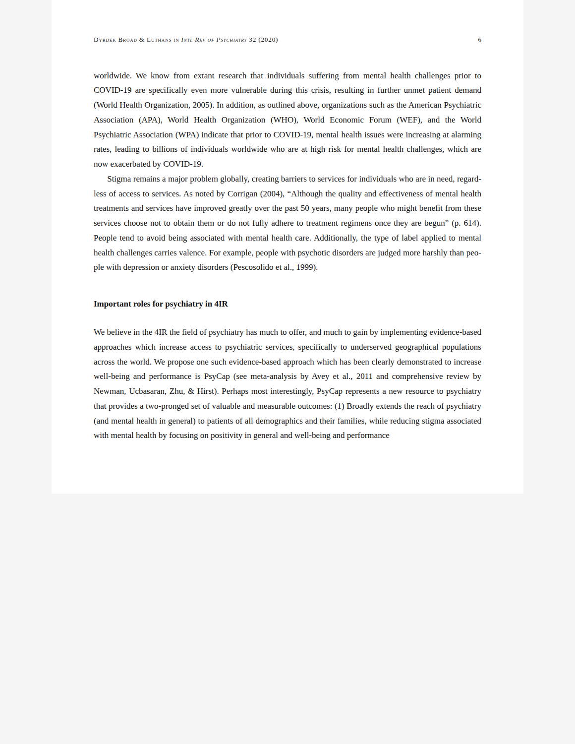Dyrdek Broad & Luthans in Intl Rev of Psychiatry 32 (2020)
6
worldwide. We know from extant research that individuals suffering from mental health challenges prior to COVID-19 are specifically even more vulnerable during this crisis, resulting in further unmet patient demand (World Health Organization, 2005). In addition, as outlined above, organizations such as the American Psychiatric Association (APA), World Health Organization (WHO), World Economic Forum (WEF), and the World Psychiatric Association (WPA) indicate that prior to COVID-19, mental health issues were increasing at alarming rates, leading to billions of individuals worldwide who are at high risk for mental health challenges, which are now exacerbated by COVID-19.
Stigma remains a major problem globally, creating barriers to services for individuals who are in need, regardless of access to services. As noted by Corrigan (2004), “Although the quality and effectiveness of mental health treatments and services have improved greatly over the past 50 years, many people who might benefit from these services choose not to obtain them or do not fully adhere to treatment regimens once they are begun” (p. 614). People tend to avoid being associated with mental health care. Additionally, the type of label applied to mental health challenges carries valence. For example, people with psychotic disorders are judged more harshly than people with depression or anxiety disorders (Pescosolido et al., 1999).
Important roles for psychiatry in 4IR
We believe in the 4IR the field of psychiatry has much to offer, and much to gain by implementing evidence-based approaches which increase access to psychiatric services, specifically to underserved geographical populations across the world. We propose one such evidence-based approach which has been clearly demonstrated to increase well-being and performance is PsyCap (see meta-analysis by Avey et al., 2011 and comprehensive review by Newman, Ucbasaran, Zhu, & Hirst). Perhaps most interestingly, PsyCap represents a new resource to psychiatry that provides a two-pronged set of valuable and measurable outcomes: (1) Broadly extends the reach of psychiatry (and mental health in general) to patients of all demographics and their families, while reducing stigma associated with mental health by focusing on positivity in general and well-being and performance